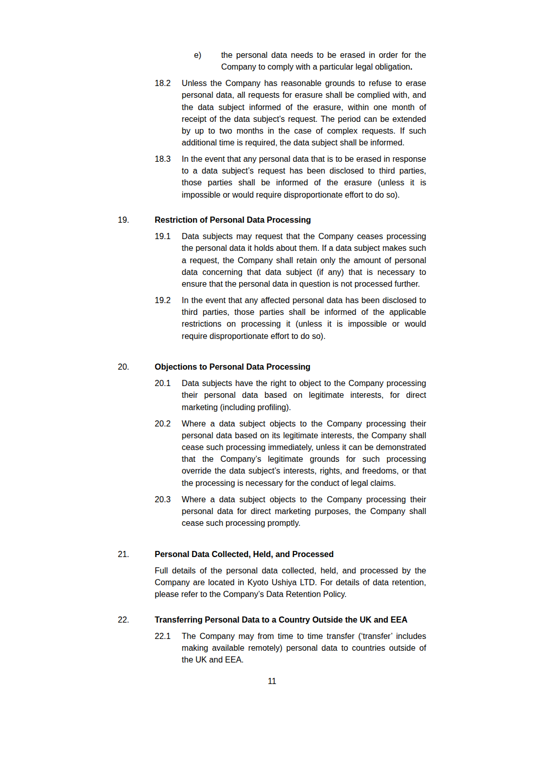e)
the personal data needs to be erased in order for the Company to comply with a particular legal obligation.
18.2
Unless the Company has reasonable grounds to refuse to erase personal data, all requests for erasure shall be complied with, and the data subject informed of the erasure, within one month of receipt of the data subject’s request. The period can be extended by up to two months in the case of complex requests. If such additional time is required, the data subject shall be informed.
18.3
In the event that any personal data that is to be erased in response to a data subject’s request has been disclosed to third parties, those parties shall be informed of the erasure (unless it is impossible or would require disproportionate effort to do so).
19.
Restriction of Personal Data Processing
19.1
Data subjects may request that the Company ceases processing the personal data it holds about them. If a data subject makes such a request, the Company shall retain only the amount of personal data concerning that data subject (if any) that is necessary to ensure that the personal data in question is not processed further.
19.2
In the event that any affected personal data has been disclosed to third parties, those parties shall be informed of the applicable restrictions on processing it (unless it is impossible or would require disproportionate effort to do so).
20.
Objections to Personal Data Processing
20.1
Data subjects have the right to object to the Company processing their personal data based on legitimate interests, for direct marketing (including profiling).
20.2
Where a data subject objects to the Company processing their personal data based on its legitimate interests, the Company shall cease such processing immediately, unless it can be demonstrated that the Company’s legitimate grounds for such processing override the data subject’s interests, rights, and freedoms, or that the processing is necessary for the conduct of legal claims.
20.3
Where a data subject objects to the Company processing their personal data for direct marketing purposes, the Company shall cease such processing promptly.
21.
Personal Data Collected, Held, and Processed
Full details of the personal data collected, held, and processed by the Company are located in Kyoto Ushiya LTD. For details of data retention, please refer to the Company’s Data Retention Policy.
22.
Transferring Personal Data to a Country Outside the UK and EEA
22.1
The Company may from time to time transfer (‘transfer’ includes making available remotely) personal data to countries outside of the UK and EEA.
11